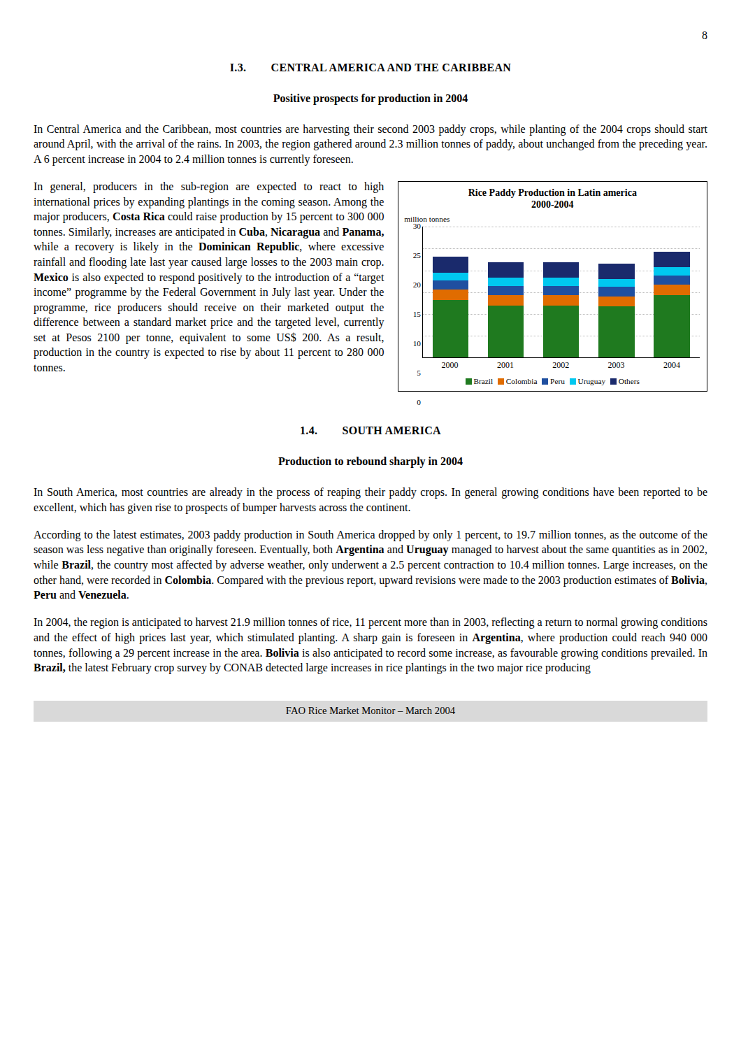8
I.3. CENTRAL AMERICA AND THE CARIBBEAN
Positive prospects for production in 2004
In Central America and the Caribbean, most countries are harvesting their second 2003 paddy crops, while planting of the 2004 crops should start around April, with the arrival of the rains. In 2003, the region gathered around 2.3 million tonnes of paddy, about unchanged from the preceding year. A 6 percent increase in 2004 to 2.4 million tonnes is currently foreseen.
Rice Paddy Production in Latin america
2000-2004
million tonnes
30
25
20
15
10
5
0
20002001200220032004
Brazil Colombia Peru Uruguay Others
In general, producers in the sub-region are expected to react to high international prices by expanding plantings in the coming season. Among the major producers, Costa Rica could raise production by 15 percent to 300 000 tonnes. Similarly, increases are anticipated in Cuba, Nicaragua and Panama, while a recovery is likely in the Dominican Republic, where excessive rainfall and flooding late last year caused large losses to the 2003 main crop. Mexico is also expected to respond positively to the introduction of a “target income” programme by the Federal Government in July last year. Under the programme, rice producers should receive on their marketed output the difference between a standard market price and the targeted level, currently set at Pesos 2100 per tonne, equivalent to some US$ 200. As a result, production in the country is expected to rise by about 11 percent to 280 000 tonnes.
1.4. SOUTH AMERICA
Production to rebound sharply in 2004
In South America, most countries are already in the process of reaping their paddy crops. In general growing conditions have been reported to be excellent, which has given rise to prospects of bumper harvests across the continent.
According to the latest estimates, 2003 paddy production in South America dropped by only 1 percent, to 19.7 million tonnes, as the outcome of the season was less negative than originally foreseen. Eventually, both Argentina and Uruguay managed to harvest about the same quantities as in 2002, while Brazil, the country most affected by adverse weather, only underwent a 2.5 percent contraction to 10.4 million tonnes. Large increases, on the other hand, were recorded in Colombia. Compared with the previous report, upward revisions were made to the 2003 production estimates of Bolivia, Peru and Venezuela.
In 2004, the region is anticipated to harvest 21.9 million tonnes of rice, 11 percent more than in 2003, reflecting a return to normal growing conditions and the effect of high prices last year, which stimulated planting. A sharp gain is foreseen in Argentina, where production could reach 940 000 tonnes, following a 29 percent increase in the area. Bolivia is also anticipated to record some increase, as favourable growing conditions prevailed. In Brazil, the latest February crop survey by CONAB detected large increases in rice plantings in the two major rice producing
FAO Rice Market Monitor – March 2004